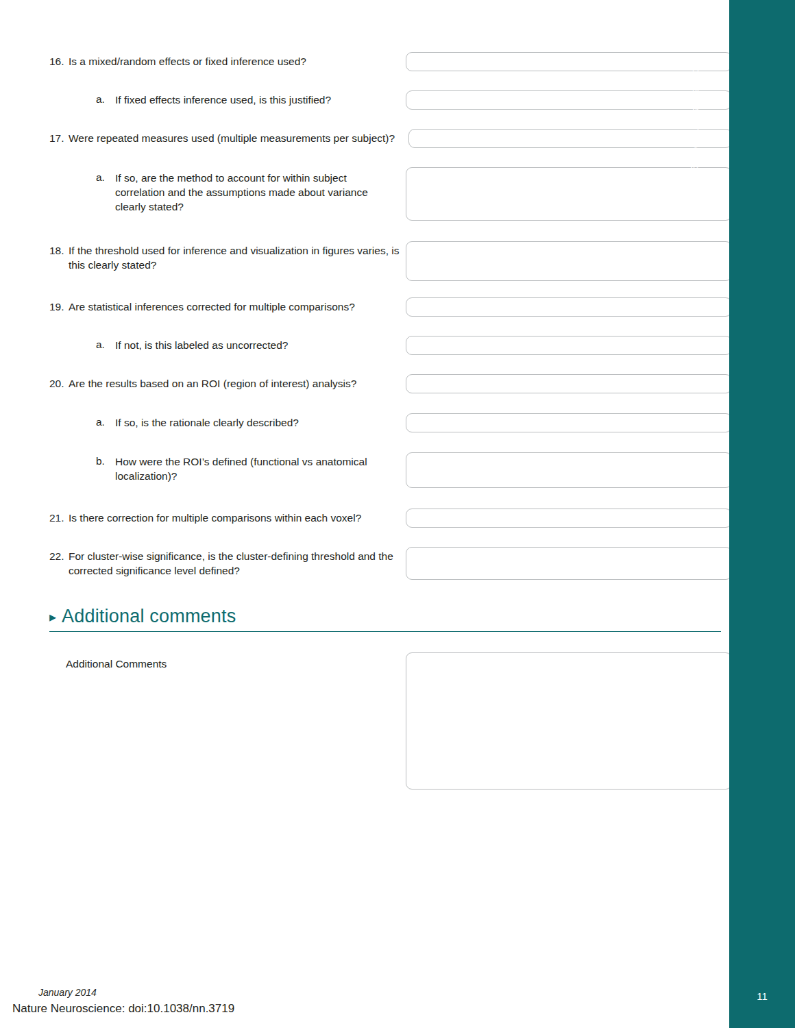16.
Is a mixed/random effects or fixed inference used?
a.
If fixed effects inference used, is this justified?
17.
Were repeated measures used (multiple measurements per subject)?
a.
If so, are the method to account for within subject correlation and the assumptions made about variance clearly stated?
18.
If the threshold used for inference and visualization in figures varies, is this clearly stated?
19.
Are statistical inferences corrected for multiple comparisons?
a.
If not, is this labeled as uncorrected?
20.
Are the results based on an ROI (region of interest) analysis?
a.
If so, is the rationale clearly described?
b.
How were the ROI’s defined (functional vs anatomical localization)?
21.
Is there correction for multiple comparisons within each voxel?
22.
For cluster-wise significance, is the cluster-defining threshold and the corrected significance level defined?
▸Additional comments
Additional Comments
January 2014
Nature Neuroscience: doi:10.1038/nn.3719
nature neuroscience | reporting checklist
11